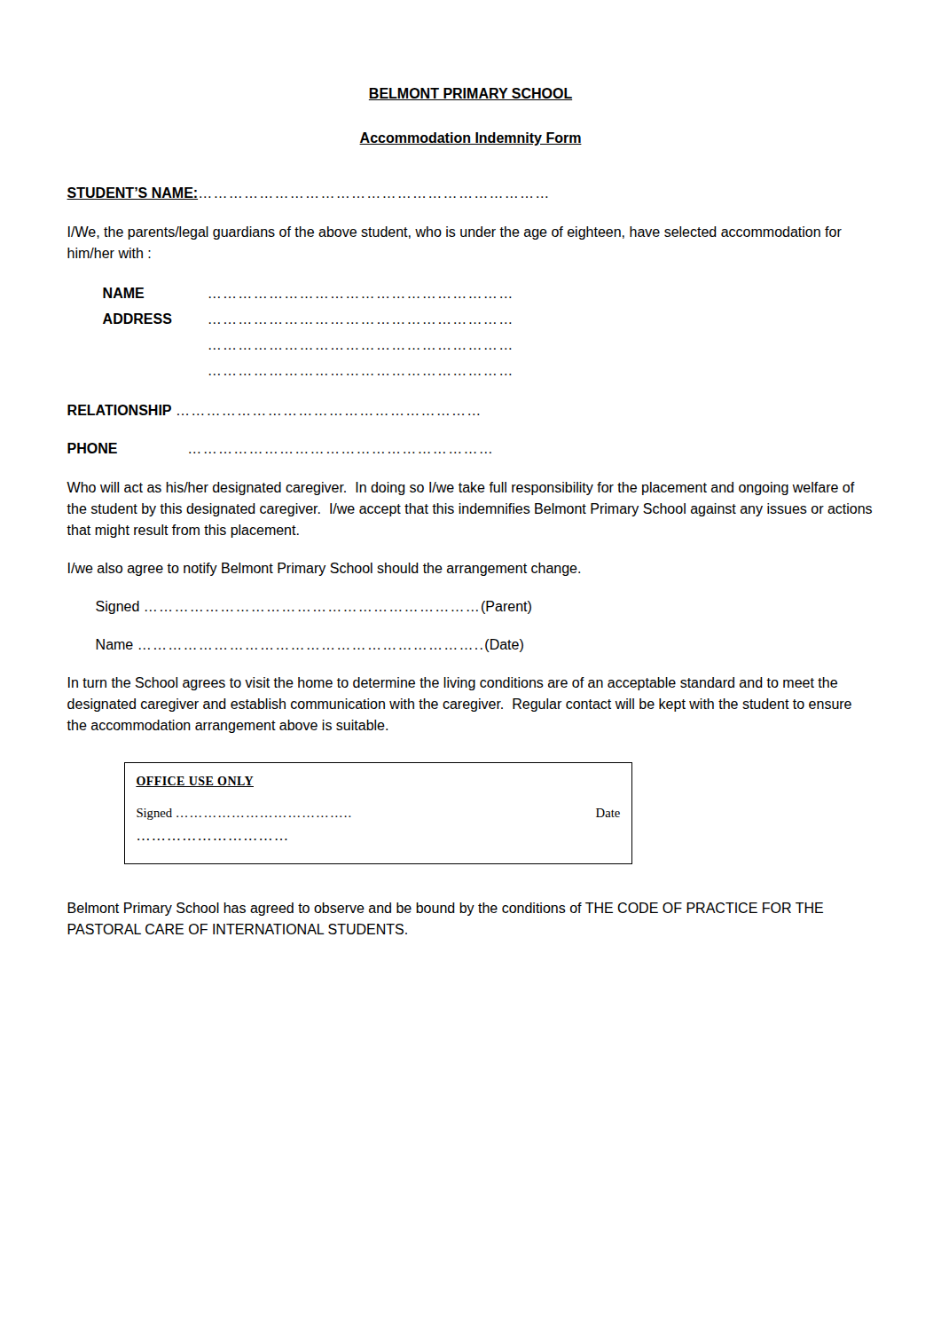BELMONT PRIMARY SCHOOL
Accommodation Indemnity Form
STUDENT’S NAME:……………………………………………………………
I/We, the parents/legal guardians of the above student, who is under the age of eighteen, have selected accommodation for him/her with :
| NAME | …………………………………………………… |
| ADDRESS | …………………………………………………… |
| | …………………………………………………… |
| | …………………………………………………… |
RELATIONSHIP ……………………………………………………
PHONE ……………………………………………………
Who will act as his/her designated caregiver. In doing so I/we take full responsibility for the placement and ongoing welfare of the student by this designated caregiver. I/we accept that this indemnifies Belmont Primary School against any issues or actions that might result from this placement.
I/we also agree to notify Belmont Primary School should the arrangement change.
Signed …………………………………………………………(Parent)
Name …………………………………………………………..(Date)
In turn the School agrees to visit the home to determine the living conditions are of an acceptable standard and to meet the designated caregiver and establish communication with the caregiver. Regular contact will be kept with the student to ensure the accommodation arrangement above is suitable.
OFFICE USE ONLY
Signed ……………………………….. Date
…………………………
Belmont Primary School has agreed to observe and be bound by the conditions of THE CODE OF PRACTICE FOR THE PASTORAL CARE OF INTERNATIONAL STUDENTS.